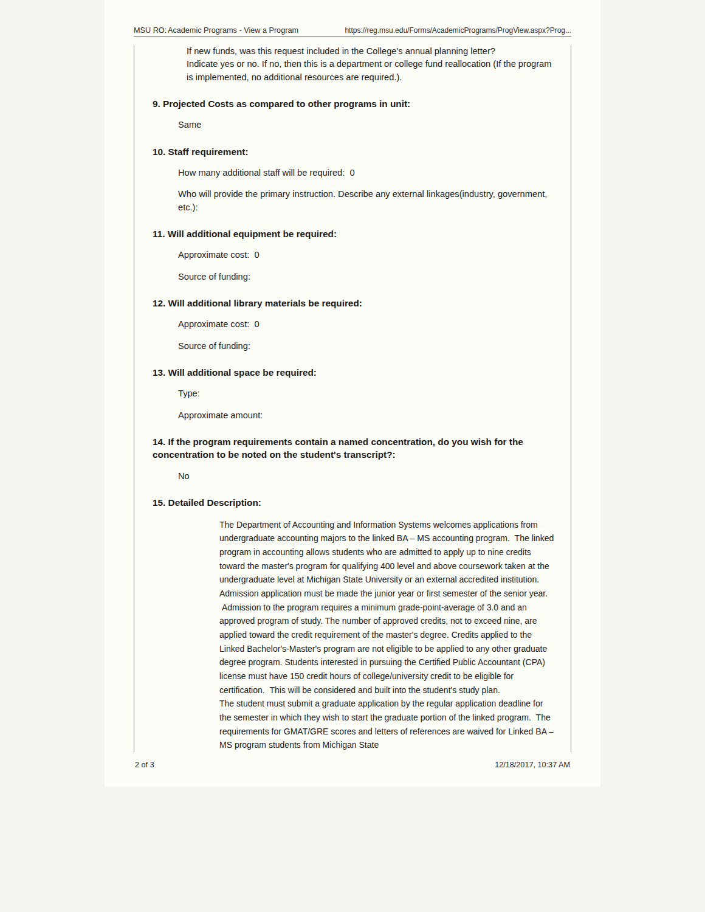MSU RO: Academic Programs - View a Program
https://reg.msu.edu/Forms/AcademicPrograms/ProgView.aspx?Prog...
If new funds, was this request included in the College's annual planning letter?
Indicate yes or no. If no, then this is a department or college fund reallocation (If the program is implemented, no additional resources are required.).
9. Projected Costs as compared to other programs in unit:
Same
10. Staff requirement:
How many additional staff will be required: 0
Who will provide the primary instruction. Describe any external linkages(industry, government, etc.):
11. Will additional equipment be required:
Approximate cost: 0
Source of funding:
12. Will additional library materials be required:
Approximate cost: 0
Source of funding:
13. Will additional space be required:
Type:
Approximate amount:
14. If the program requirements contain a named concentration, do you wish for the concentration to be noted on the student's transcript?:
No
15. Detailed Description:
The Department of Accounting and Information Systems welcomes applications from undergraduate accounting majors to the linked BA – MS accounting program. The linked program in accounting allows students who are admitted to apply up to nine credits toward the master's program for qualifying 400 level and above coursework taken at the undergraduate level at Michigan State University or an external accredited institution. Admission application must be made the junior year or first semester of the senior year. Admission to the program requires a minimum grade-point-average of 3.0 and an approved program of study. The number of approved credits, not to exceed nine, are applied toward the credit requirement of the master's degree. Credits applied to the Linked Bachelor's-Master's program are not eligible to be applied to any other graduate degree program. Students interested in pursuing the Certified Public Accountant (CPA) license must have 150 credit hours of college/university credit to be eligible for certification. This will be considered and built into the student's study plan.
The student must submit a graduate application by the regular application deadline for the semester in which they wish to start the graduate portion of the linked program. The requirements for GMAT/GRE scores and letters of references are waived for Linked BA – MS program students from Michigan State
2 of 3
12/18/2017, 10:37 AM